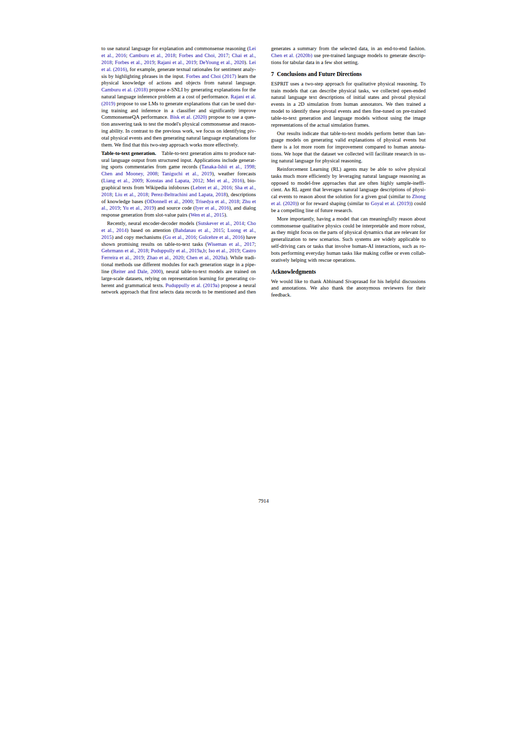to use natural language for explanation and commonsense reasoning (Lei et al., 2016; Camburu et al., 2018; Forbes and Choi, 2017; Chai et al., 2018; Forbes et al., 2019; Rajani et al., 2019; DeYoung et al., 2020). Lei et al. (2016), for example, generate textual rationales for sentiment analysis by highlighting phrases in the input. Forbes and Choi (2017) learn the physical knowledge of actions and objects from natural language. Camburu et al. (2018) propose e-SNLI by generating explanations for the natural language inference problem at a cost of performance. Rajani et al. (2019) propose to use LMs to generate explanations that can be used during training and inference in a classifier and significantly improve CommonsenseQA performance. Bisk et al. (2020) propose to use a question answering task to test the model's physical commonsense and reasoning ability. In contrast to the previous work, we focus on identifying pivotal physical events and then generating natural language explanations for them. We find that this two-step approach works more effectively.
Table-to-text generation. Table-to-text generation aims to produce natural language output from structured input. Applications include generating sports commentaries from game records (Tanaka-Ishii et al., 1998; Chen and Mooney, 2008; Taniguchi et al., 2019), weather forecasts (Liang et al., 2009; Konstas and Lapata, 2012; Mei et al., 2016), biographical texts from Wikipedia infoboxes (Lebret et al., 2016; Sha et al., 2018; Liu et al., 2018; Perez-Beltrachini and Lapata, 2018), descriptions of knowledge bases (ODonnell et al., 2000; Trisedya et al., 2018; Zhu et al., 2019; Yu et al., 2019) and source code (Iyer et al., 2016), and dialog response generation from slot-value pairs (Wen et al., 2015).
Recently, neural encoder-decoder models (Sutskever et al., 2014; Cho et al., 2014) based on attention (Bahdanau et al., 2015; Luong et al., 2015) and copy mechanisms (Gu et al., 2016; Gulcehre et al., 2016) have shown promising results on table-to-text tasks (Wiseman et al., 2017; Gehrmann et al., 2018; Puduppully et al., 2019a,b; Iso et al., 2019; Castro Ferreira et al., 2019; Zhao et al., 2020; Chen et al., 2020a). While traditional methods use different modules for each generation stage in a pipeline (Reiter and Dale, 2000), neural table-to-text models are trained on large-scale datasets, relying on representation learning for generating coherent and grammatical texts. Puduppully et al. (2019a) propose a neural network approach that first selects data records to be mentioned and then generates a summary from the selected data, in an end-to-end fashion. Chen et al. (2020b) use pre-trained language models to generate descriptions for tabular data in a few shot setting.
7 Conclusions and Future Directions
ESPRIT uses a two-step approach for qualitative physical reasoning. To train models that can describe physical tasks, we collected open-ended natural language text descriptions of initial states and pivotal physical events in a 2D simulation from human annotators. We then trained a model to identify these pivotal events and then fine-tuned on pre-trained table-to-text generation and language models without using the image representations of the actual simulation frames.
Our results indicate that table-to-text models perform better than language models on generating valid explanations of physical events but there is a lot more room for improvement compared to human annotations. We hope that the dataset we collected will facilitate research in using natural language for physical reasoning.
Reinforcement Learning (RL) agents may be able to solve physical tasks much more efficiently by leveraging natural language reasoning as opposed to model-free approaches that are often highly sample-inefficient. An RL agent that leverages natural language descriptions of physical events to reason about the solution for a given goal (similar to Zhong et al. (2020)) or for reward shaping (similar to Goyal et al. (2019)) could be a compelling line of future research.
More importantly, having a model that can meaningfully reason about commonsense qualitative physics could be interpretable and more robust, as they might focus on the parts of physical dynamics that are relevant for generalization to new scenarios. Such systems are widely applicable to self-driving cars or tasks that involve human-AI interactions, such as robots performing everyday human tasks like making coffee or even collaboratively helping with rescue operations.
Acknowledgments
We would like to thank Abhinand Sivaprasad for his helpful discussions and annotations. We also thank the anonymous reviewers for their feedback.
7914